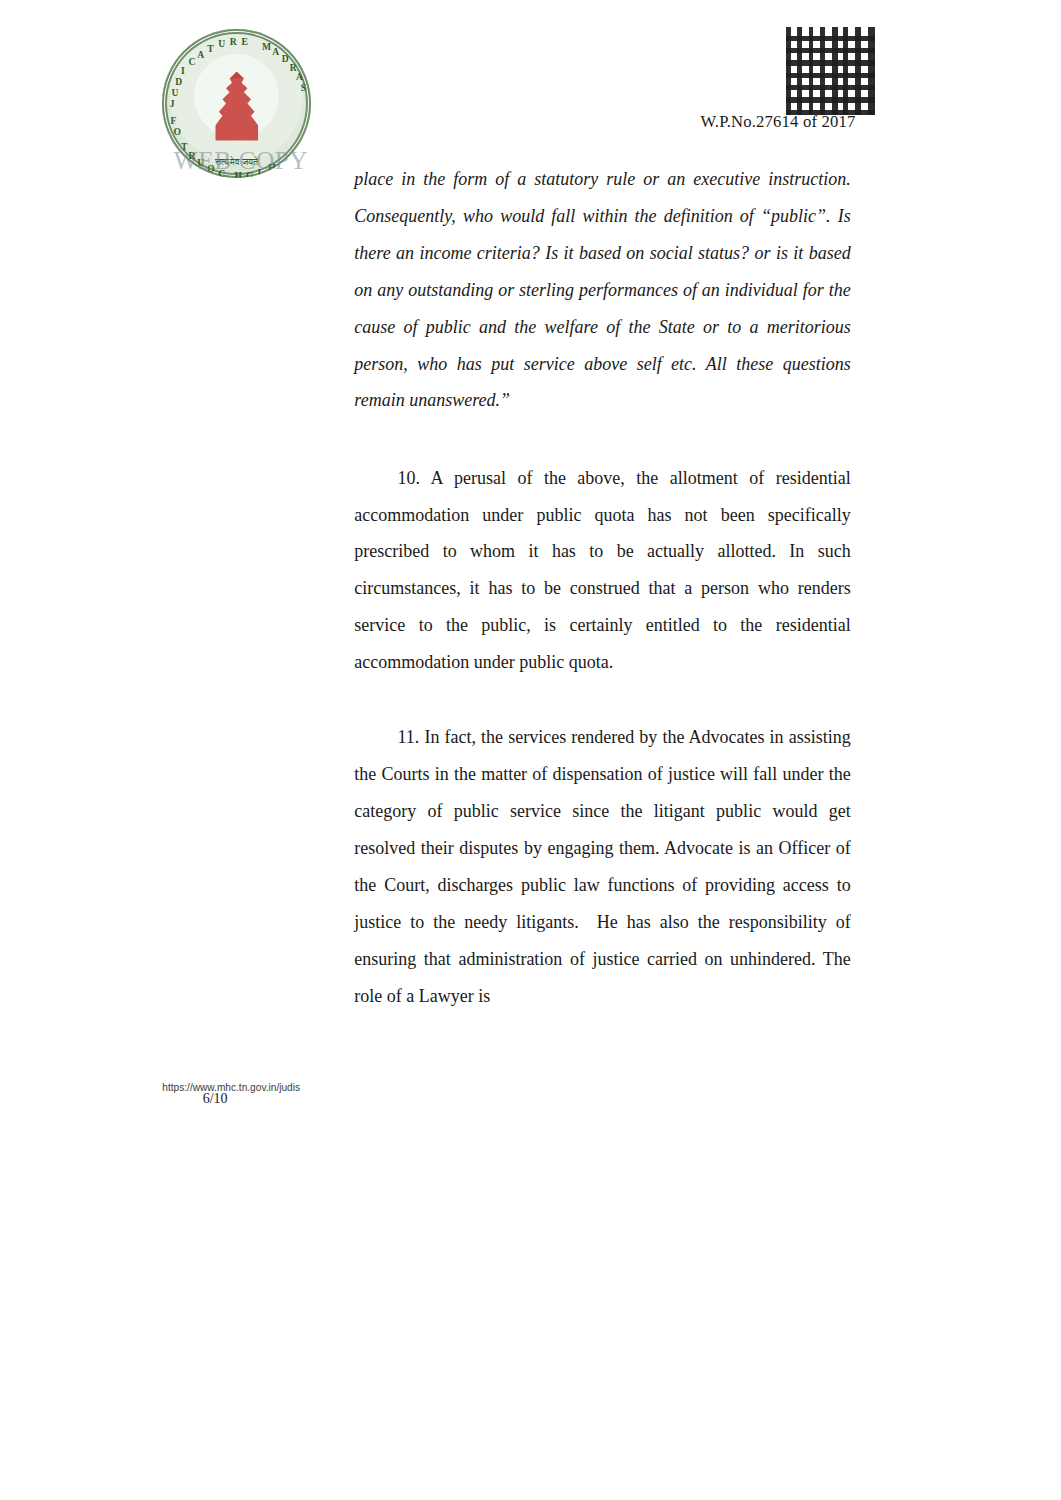H I G H C O U R T O F J U D I C A T U R E M A D R A S
सत्यमेव जयते
WEB COPY
W.P.No.27614 of 2017
place in the form of a statutory rule or an executive instruction. Consequently, who would fall within the definition of “public”. Is there an income criteria? Is it based on social status? or is it based on any outstanding or sterling performances of an individual for the cause of public and the welfare of the State or to a meritorious person, who has put service above self etc. All these questions remain unanswered.”
10. A perusal of the above, the allotment of residential accommodation under public quota has not been specifically prescribed to whom it has to be actually allotted. In such circumstances, it has to be construed that a person who renders service to the public, is certainly entitled to the residential accommodation under public quota.
11. In fact, the services rendered by the Advocates in assisting the Courts in the matter of dispensation of justice will fall under the category of public service since the litigant public would get resolved their disputes by engaging them. Advocate is an Officer of the Court, discharges public law functions of providing access to justice to the needy litigants. He has also the responsibility of ensuring that administration of justice carried on unhindered. The role of a Lawyer is
https://www.mhc.tn.gov.in/judis
6/10